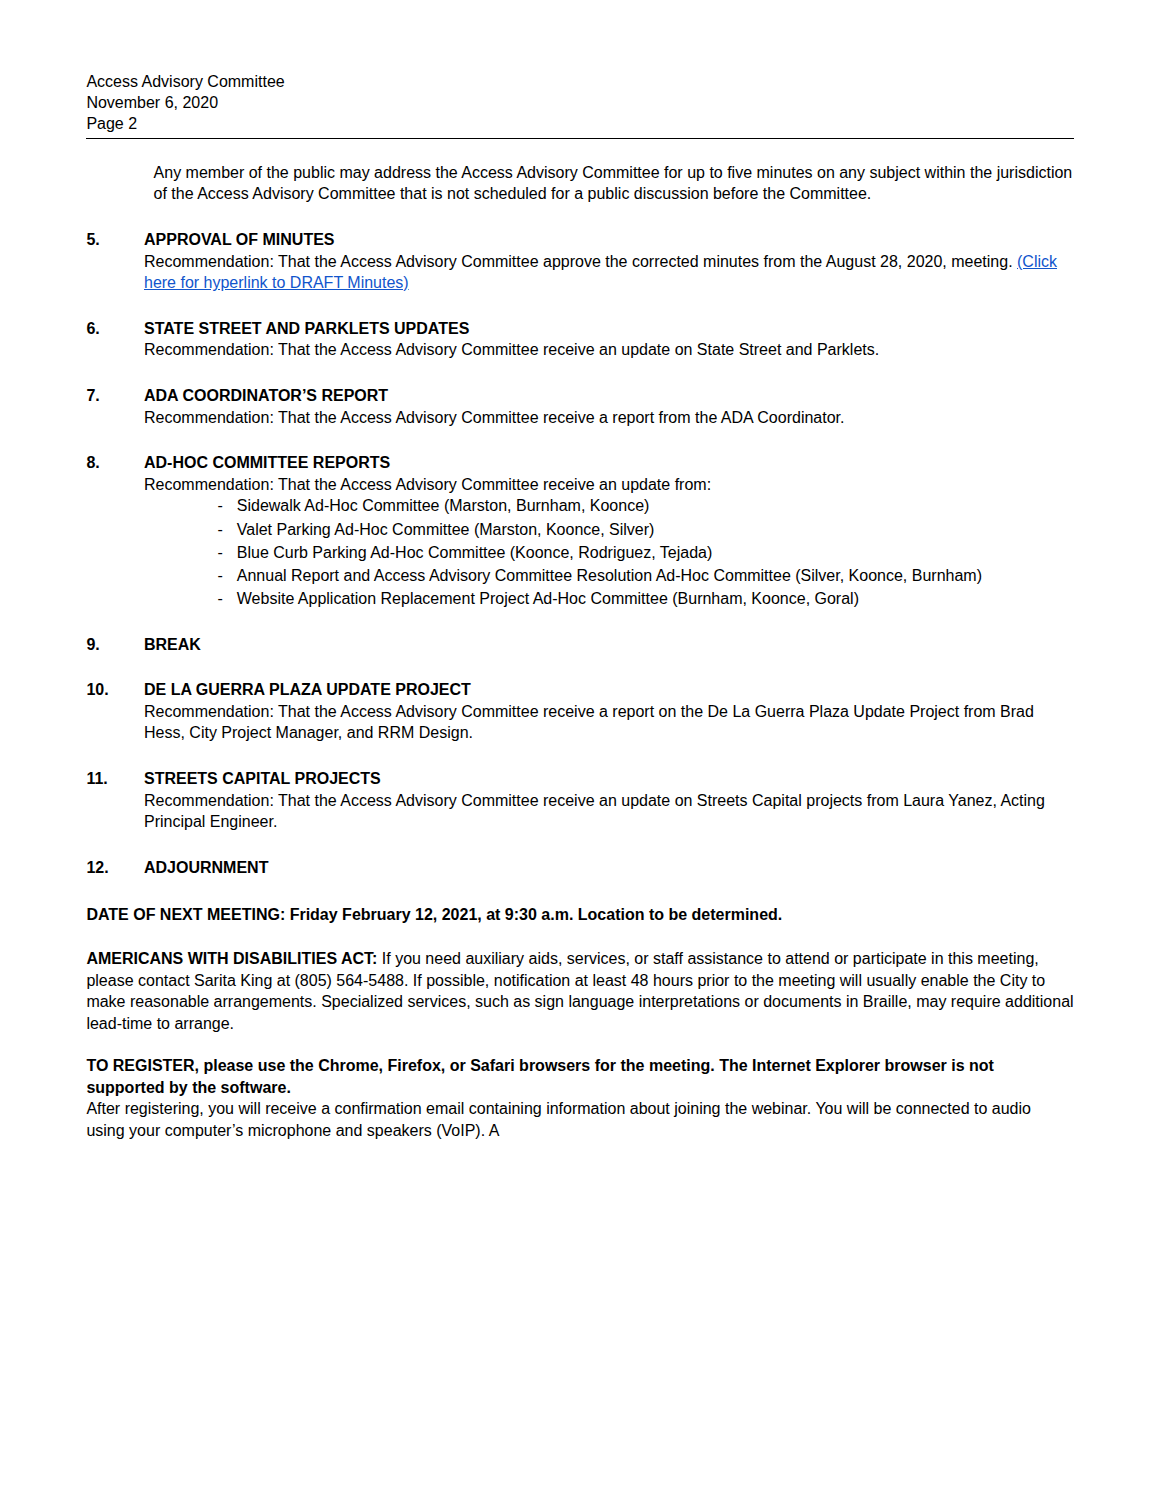Access Advisory Committee
November 6, 2020
Page 2
Any member of the public may address the Access Advisory Committee for up to five minutes on any subject within the jurisdiction of the Access Advisory Committee that is not scheduled for a public discussion before the Committee.
5. APPROVAL OF MINUTES
Recommendation: That the Access Advisory Committee approve the corrected minutes from the August 28, 2020, meeting. (Click here for hyperlink to DRAFT Minutes)
6. STATE STREET AND PARKLETS UPDATES
Recommendation: That the Access Advisory Committee receive an update on State Street and Parklets.
7. ADA COORDINATOR’S REPORT
Recommendation: That the Access Advisory Committee receive a report from the ADA Coordinator.
8. AD-HOC COMMITTEE REPORTS
Recommendation: That the Access Advisory Committee receive an update from:
Sidewalk Ad-Hoc Committee (Marston, Burnham, Koonce)
Valet Parking Ad-Hoc Committee (Marston, Koonce, Silver)
Blue Curb Parking Ad-Hoc Committee (Koonce, Rodriguez, Tejada)
Annual Report and Access Advisory Committee Resolution Ad-Hoc Committee (Silver, Koonce, Burnham)
Website Application Replacement Project Ad-Hoc Committee (Burnham, Koonce, Goral)
9. BREAK
10. DE LA GUERRA PLAZA UPDATE PROJECT
Recommendation: That the Access Advisory Committee receive a report on the De La Guerra Plaza Update Project from Brad Hess, City Project Manager, and RRM Design.
11. STREETS CAPITAL PROJECTS
Recommendation: That the Access Advisory Committee receive an update on Streets Capital projects from Laura Yanez, Acting Principal Engineer.
12. ADJOURNMENT
DATE OF NEXT MEETING: Friday February 12, 2021, at 9:30 a.m. Location to be determined.
AMERICANS WITH DISABILITIES ACT: If you need auxiliary aids, services, or staff assistance to attend or participate in this meeting, please contact Sarita King at (805) 564-5488. If possible, notification at least 48 hours prior to the meeting will usually enable the City to make reasonable arrangements. Specialized services, such as sign language interpretations or documents in Braille, may require additional lead-time to arrange.
TO REGISTER, please use the Chrome, Firefox, or Safari browsers for the meeting. The Internet Explorer browser is not supported by the software.
After registering, you will receive a confirmation email containing information about joining the webinar. You will be connected to audio using your computer’s microphone and speakers (VoIP). A